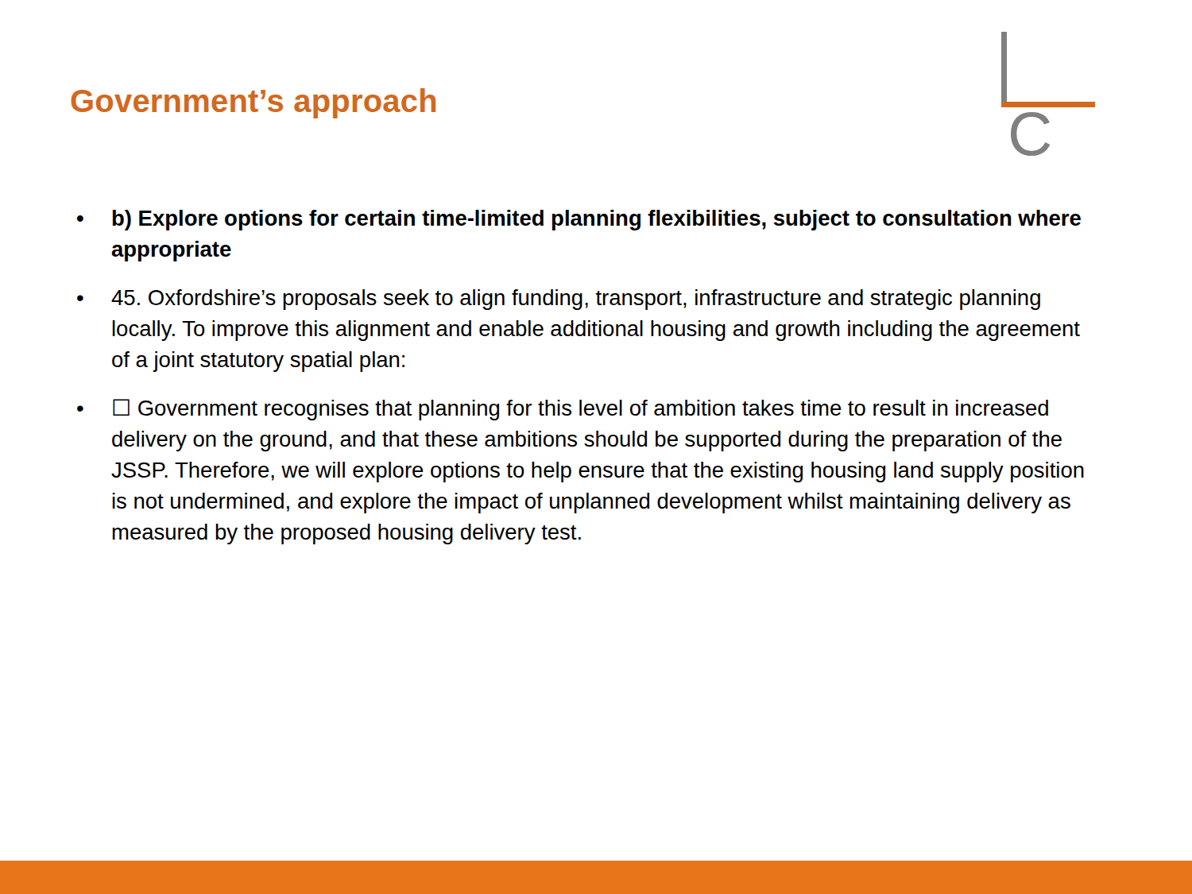Government’s approach
C
b) Explore options for certain time-limited planning flexibilities, subject to consultation where appropriate
45. Oxfordshire’s proposals seek to align funding, transport, infrastructure and strategic planning locally. To improve this alignment and enable additional housing and growth including the agreement of a joint statutory spatial plan:
☐ Government recognises that planning for this level of ambition takes time to result in increased delivery on the ground, and that these ambitions should be supported during the preparation of the JSSP. Therefore, we will explore options to help ensure that the existing housing land supply position is not undermined, and explore the impact of unplanned development whilst maintaining delivery as measured by the proposed housing delivery test.